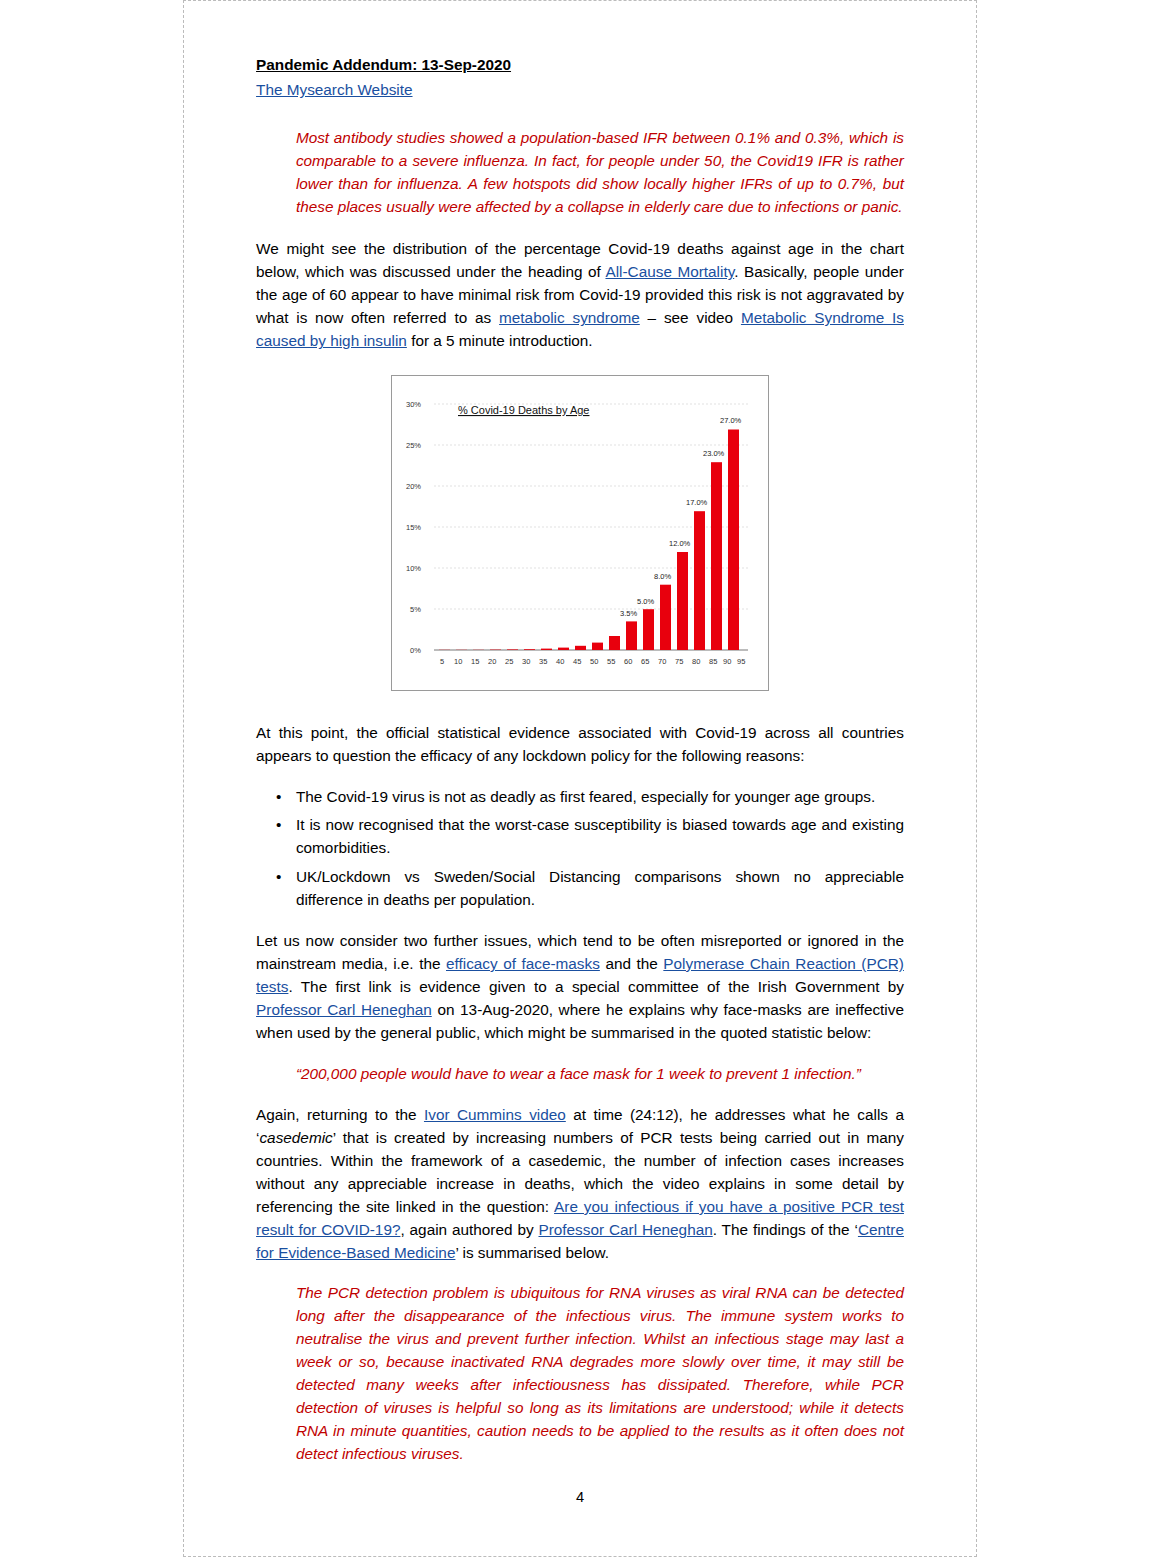Pandemic Addendum: 13-Sep-2020
The Mysearch Website
Most antibody studies showed a population-based IFR between 0.1% and 0.3%, which is comparable to a severe influenza. In fact, for people under 50, the Covid19 IFR is rather lower than for influenza. A few hotspots did show locally higher IFRs of up to 0.7%, but these places usually were affected by a collapse in elderly care due to infections or panic.
We might see the distribution of the percentage Covid-19 deaths against age in the chart below, which was discussed under the heading of All-Cause Mortality. Basically, people under the age of 60 appear to have minimal risk from Covid-19 provided this risk is not aggravated by what is now often referred to as metabolic syndrome – see video Metabolic Syndrome Is caused by high insulin for a 5 minute introduction.
% Covid-19 Deaths by Age 30% 25% 20% 15% 10% 5% 0% 3.5% 5.0% 8.0% 12.0% 17.0% 23.0% 27.0% 5 10 15 20 25 30 35 40 45 50 55 60 65 70 75 80 85 90 95
At this point, the official statistical evidence associated with Covid-19 across all countries appears to question the efficacy of any lockdown policy for the following reasons:
The Covid-19 virus is not as deadly as first feared, especially for younger age groups.
It is now recognised that the worst-case susceptibility is biased towards age and existing comorbidities.
UK/Lockdown vs Sweden/Social Distancing comparisons shown no appreciable difference in deaths per population.
Let us now consider two further issues, which tend to be often misreported or ignored in the mainstream media, i.e. the efficacy of face-masks and the Polymerase Chain Reaction (PCR) tests. The first link is evidence given to a special committee of the Irish Government by Professor Carl Heneghan on 13-Aug-2020, where he explains why face-masks are ineffective when used by the general public, which might be summarised in the quoted statistic below:
“200,000 people would have to wear a face mask for 1 week to prevent 1 infection.”
Again, returning to the Ivor Cummins video at time (24:12), he addresses what he calls a ‘casedemic’ that is created by increasing numbers of PCR tests being carried out in many countries. Within the framework of a casedemic, the number of infection cases increases without any appreciable increase in deaths, which the video explains in some detail by referencing the site linked in the question: Are you infectious if you have a positive PCR test result for COVID-19?, again authored by Professor Carl Heneghan. The findings of the ‘Centre for Evidence-Based Medicine’ is summarised below.
The PCR detection problem is ubiquitous for RNA viruses as viral RNA can be detected long after the disappearance of the infectious virus. The immune system works to neutralise the virus and prevent further infection. Whilst an infectious stage may last a week or so, because inactivated RNA degrades more slowly over time, it may still be detected many weeks after infectiousness has dissipated. Therefore, while PCR detection of viruses is helpful so long as its limitations are understood; while it detects RNA in minute quantities, caution needs to be applied to the results as it often does not detect infectious viruses.
4